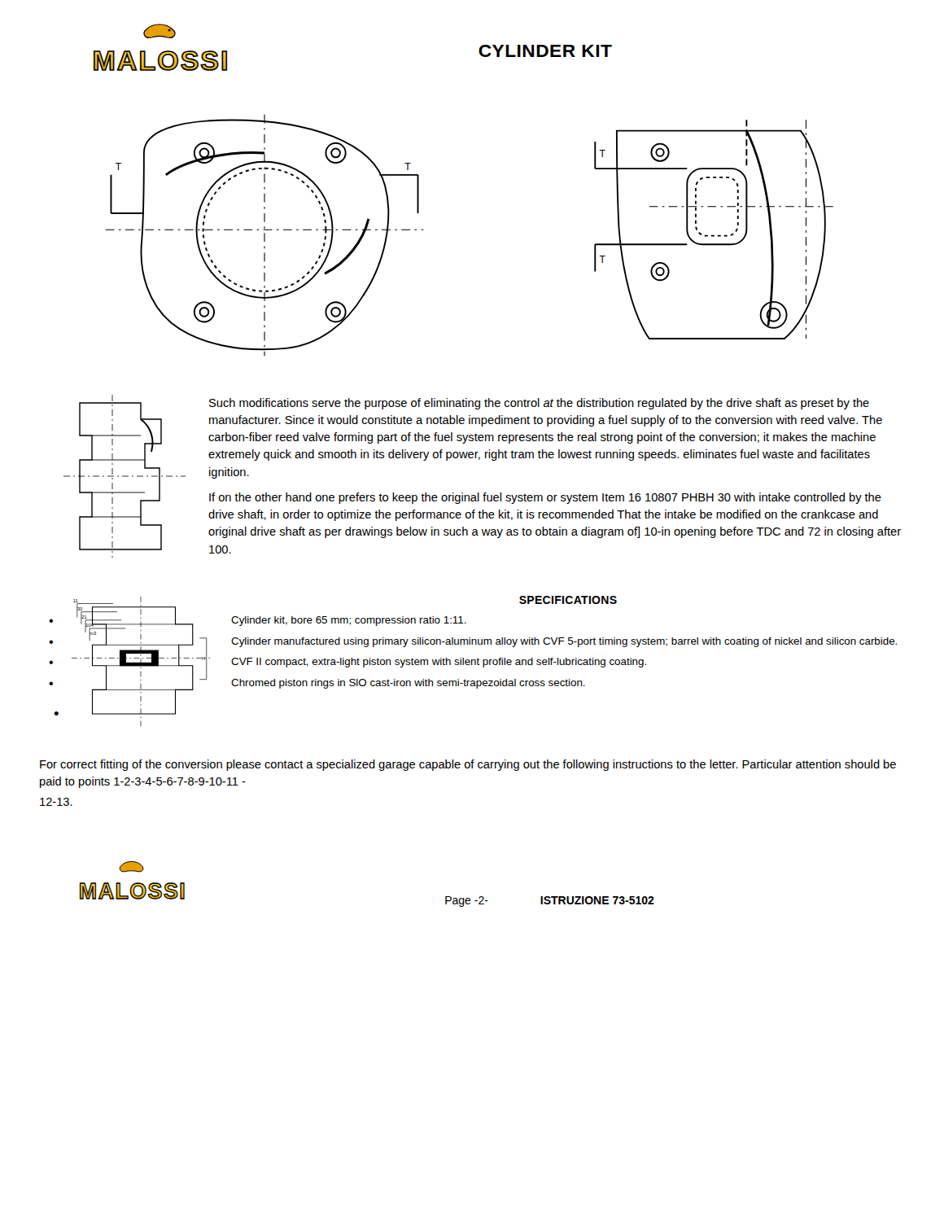CYLINDER KIT
Such modifications serve the purpose of eliminating the control at the distribution regulated by the drive shaft as preset by the manufacturer. Since it would constitute a notable impediment to providing a fuel supply of to the conversion with reed valve. The carbon-fiber reed valve forming part of the fuel system represents the real strong point of the conversion; it makes the machine extremely quick and smooth in its delivery of power, right tram the lowest running speeds. eliminates fuel waste and facilitates ignition.
If on the other hand one prefers to keep the original fuel system or system Item 16 10807 PHBH 30 with intake controlled by the drive shaft, in order to optimize the performance of the kit, it is recommended That the intake be modified on the crankcase and original drive shaft as per drawings below in such a way as to obtain a diagram of] 10-in opening before TDC and 72 in closing after 100.
•
SPECIFICATIONS
Cylinder kit, bore 65 mm; compression ratio 1:11.
Cylinder manufactured using primary silicon-aluminum alloy with CVF 5-port timing system; barrel with coating of nickel and silicon carbide.
CVF II compact, extra-light piston system with silent profile and self-lubricating coating.
Chromed piston rings in SlO cast-iron with semi-trapezoidal cross section.
For correct fitting of the conversion please contact a specialized garage capable of carrying out the following instructions to the letter. Particular attention should be paid to points 1-2-3-4-5-6-7-8-9-10-11 -
12-13.
Page -2- ISTRUZIONE 73-5102